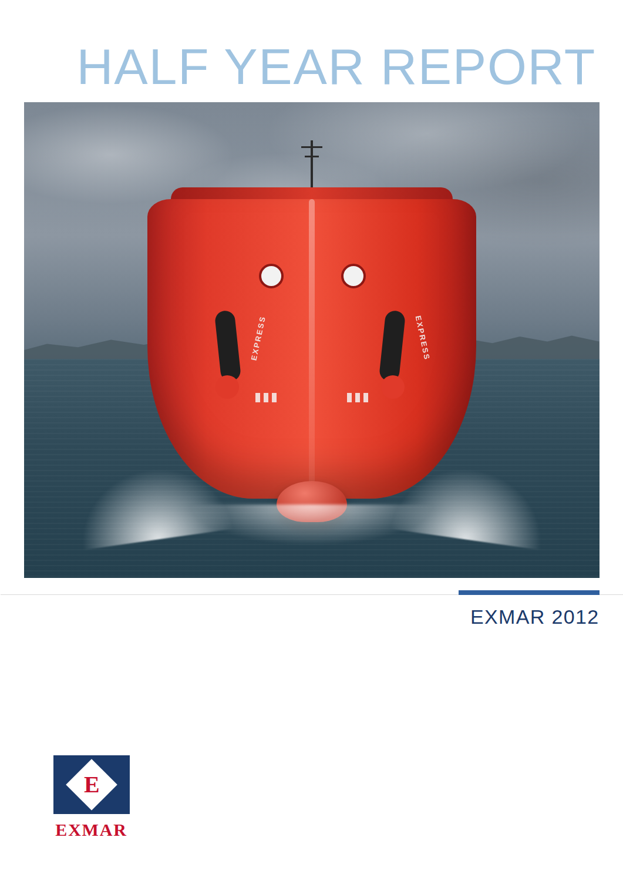HALF YEAR REPORT
EXPRESS
EXPRESS
EXMAR 2012
E
EXMAR